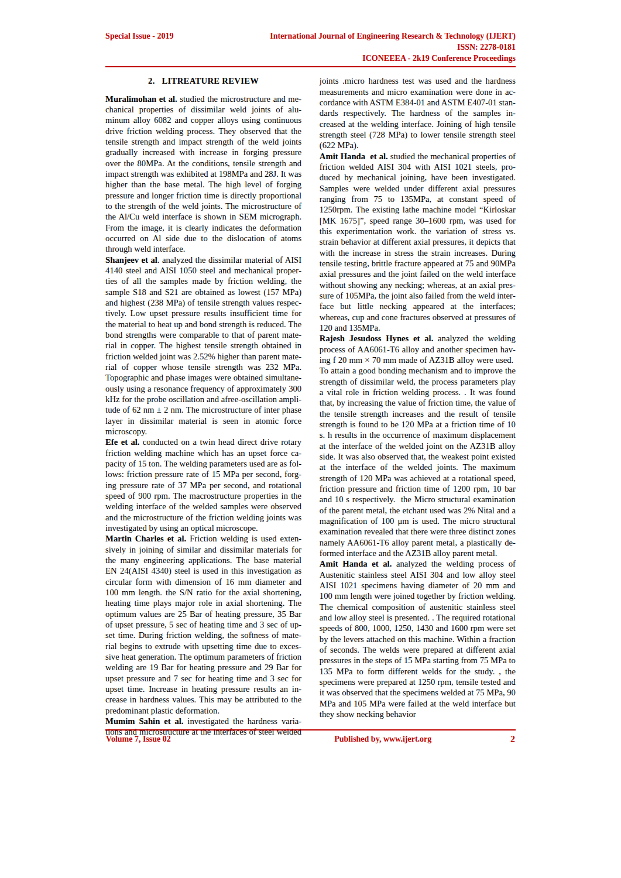| Special Issue - 2019 | International Journal of Engineering Research & Technology (IJERT) ISSN: 2278-0181 ICONEEEA - 2k19 Conference Proceedings |
2. LITREATURE REVIEW
Muralimohan et al. studied the microstructure and mechanical properties of dissimilar weld joints of aluminum alloy 6082 and copper alloys using continuous drive friction welding process. They observed that the tensile strength and impact strength of the weld joints gradually increased with increase in forging pressure over the 80MPa. At the conditions, tensile strength and impact strength was exhibited at 198MPa and 28J. It was higher than the base metal. The high level of forging pressure and longer friction time is directly proportional to the strength of the weld joints. The microstructure of the Al/Cu weld interface is shown in SEM micrograph. From the image, it is clearly indicates the deformation occurred on Al side due to the dislocation of atoms through weld interface.
Shanjeev et al. analyzed the dissimilar material of AISI 4140 steel and AISI 1050 steel and mechanical properties of all the samples made by friction welding, the sample S18 and S21 are obtained as lowest (157 MPa) and highest (238 MPa) of tensile strength values respectively. Low upset pressure results insufficient time for the material to heat up and bond strength is reduced. The bond strengths were comparable to that of parent material in copper. The highest tensile strength obtained in friction welded joint was 2.52% higher than parent material of copper whose tensile strength was 232 MPa. Topographic and phase images were obtained simultaneously using a resonance frequency of approximately 300 kHz for the probe oscillation and afree-oscillation amplitude of 62 nm ± 2 nm. The microstructure of inter phase layer in dissimilar material is seen in atomic force microscopy.
Efe et al. conducted on a twin head direct drive rotary friction welding machine which has an upset force capacity of 15 ton. The welding parameters used are as follows: friction pressure rate of 15 MPa per second, forging pressure rate of 37 MPa per second, and rotational speed of 900 rpm. The macrostructure properties in the welding interface of the welded samples were observed and the microstructure of the friction welding joints was investigated by using an optical microscope.
Martin Charles et al. Friction welding is used extensively in joining of similar and dissimilar materials for the many engineering applications. The base material EN 24(AISI 4340) steel is used in this investigation as circular form with dimension of 16 mm diameter and 100 mm length. the S/N ratio for the axial shortening, heating time plays major role in axial shortening. The optimum values are 25 Bar of heating pressure, 35 Bar of upset pressure, 5 sec of heating time and 3 sec of upset time. During friction welding, the softness of material begins to extrude with upsetting time due to excessive heat generation. The optimum parameters of friction welding are 19 Bar for heating pressure and 29 Bar for upset pressure and 7 sec for heating time and 3 sec for upset time. Increase in heating pressure results an increase in hardness values. This may be attributed to the predominant plastic deformation.
Mumim Sahin et al. investigated the hardness variations and microstructure at the interfaces of steel welded joints .micro hardness test was used and the hardness measurements and micro examination were done in accordance with ASTM E384-01 and ASTM E407-01 standards respectively. The hardness of the samples increased at the welding interface. Joining of high tensile strength steel (728 MPa) to lower tensile strength steel (622 MPa).
Amit Handa et al. studied the mechanical properties of friction welded AISI 304 with AISI 1021 steels, produced by mechanical joining, have been investigated. Samples were welded under different axial pressures ranging from 75 to 135MPa, at constant speed of 1250rpm. The existing lathe machine model “Kirloskar [MK 1675]”, speed range 30–1600 rpm, was used for this experimentation work. the variation of stress vs. strain behavior at different axial pressures, it depicts that with the increase in stress the strain increases. During tensile testing, brittle fracture appeared at 75 and 90MPa axial pressures and the joint failed on the weld interface without showing any necking; whereas, at an axial pressure of 105MPa, the joint also failed from the weld interface but little necking appeared at the interfaces; whereas, cup and cone fractures observed at pressures of 120 and 135MPa.
Rajesh Jesudoss Hynes et al. analyzed the welding process of AA6061-T6 alloy and another specimen having f 20 mm × 70 mm made of AZ31B alloy were used. To attain a good bonding mechanism and to improve the strength of dissimilar weld, the process parameters play a vital role in friction welding process. . It was found that, by increasing the value of friction time, the value of the tensile strength increases and the result of tensile strength is found to be 120 MPa at a friction time of 10 s. h results in the occurrence of maximum displacement at the interface of the welded joint on the AZ31B alloy side. It was also observed that, the weakest point existed at the interface of the welded joints. The maximum strength of 120 MPa was achieved at a rotational speed, friction pressure and friction time of 1200 rpm, 10 bar and 10 s respectively. the Micro structural examination of the parent metal, the etchant used was 2% Nital and a magnification of 100 μm is used. The micro structural examination revealed that there were three distinct zones namely AA6061-T6 alloy parent metal, a plastically deformed interface and the AZ31B alloy parent metal.
Amit Handa et al. analyzed the welding process of Austenitic stainless steel AISI 304 and low alloy steel AISI 1021 specimens having diameter of 20 mm and 100 mm length were joined together by friction welding. The chemical composition of austenitic stainless steel and low alloy steel is presented. . The required rotational speeds of 800, 1000, 1250, 1430 and 1600 rpm were set by the levers attached on this machine. Within a fraction of seconds. The welds were prepared at different axial pressures in the steps of 15 MPa starting from 75 MPa to 135 MPa to form different welds for the study. , the specimens were prepared at 1250 rpm, tensile tested and it was observed that the specimens welded at 75 MPa, 90 MPa and 105 MPa were failed at the weld interface but they show necking behavior
| Volume 7, Issue 02 | Published by, www.ijert.org | 2 |